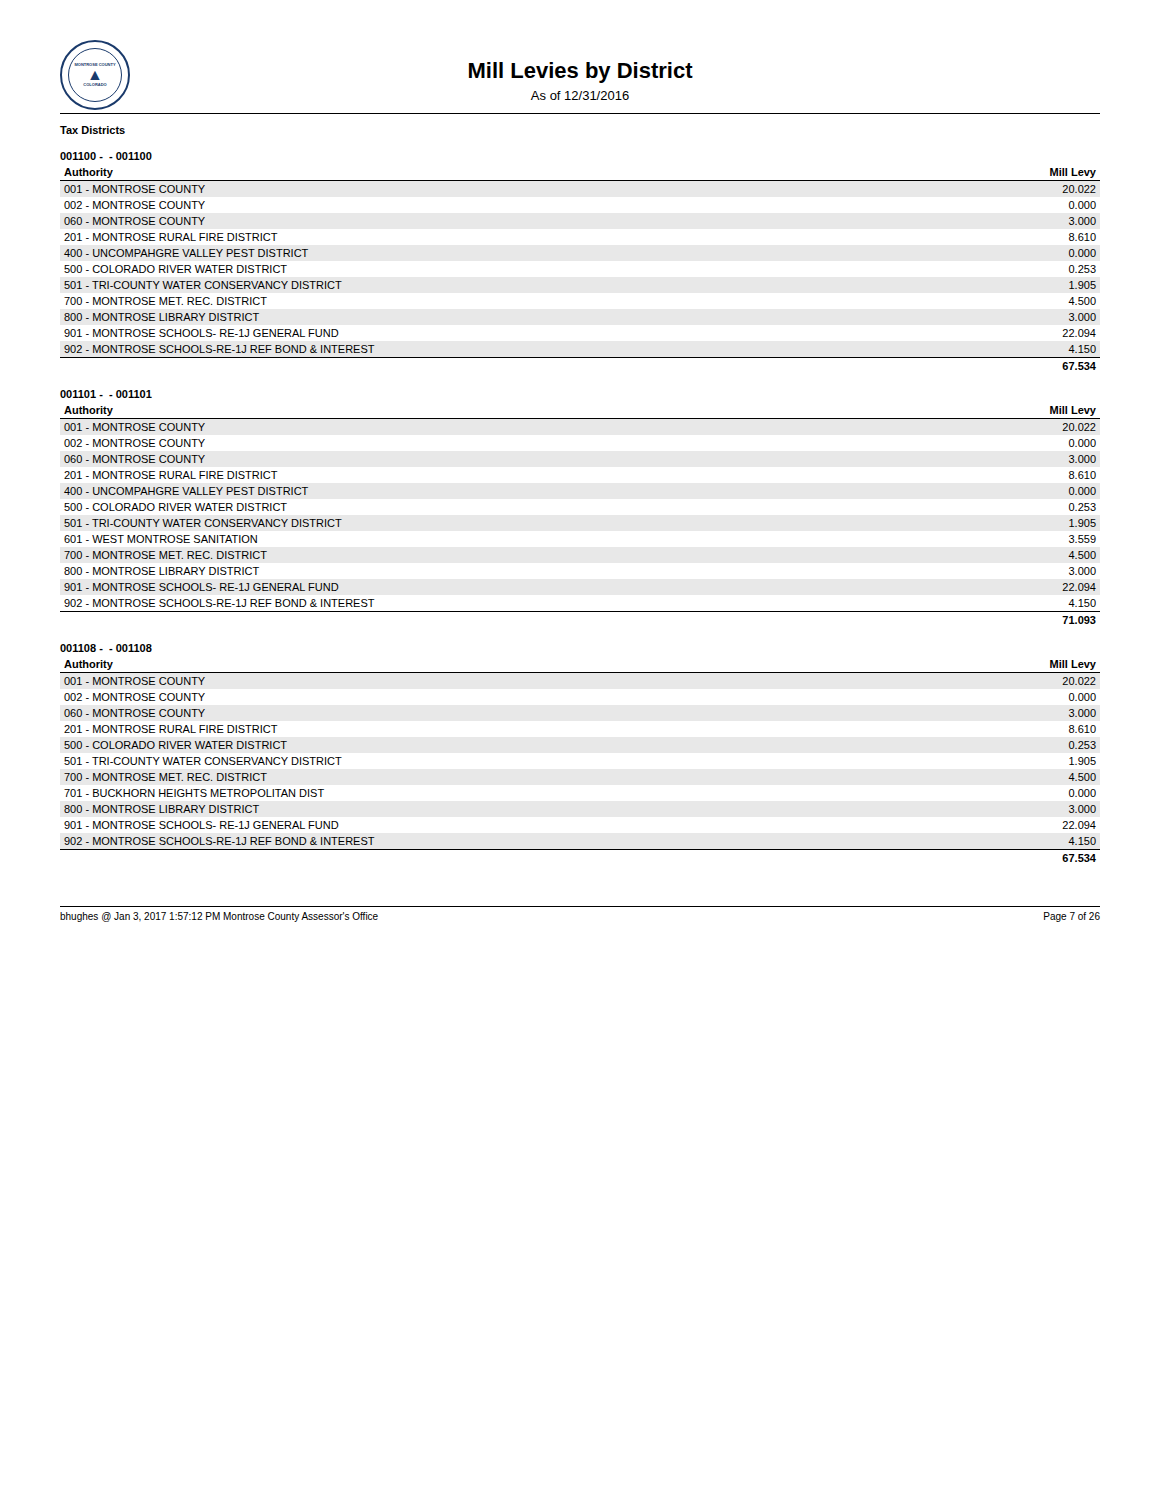MONTROSE COUNTY
▲
COLORADO
Mill Levies by District
As of 12/31/2016
Tax Districts
001100 - - 001100
| Authority | Mill Levy |
| --- | --- |
| 001 - MONTROSE COUNTY | 20.022 |
| 002 - MONTROSE COUNTY | 0.000 |
| 060 - MONTROSE COUNTY | 3.000 |
| 201 - MONTROSE RURAL FIRE DISTRICT | 8.610 |
| 400 - UNCOMPAHGRE VALLEY PEST DISTRICT | 0.000 |
| 500 - COLORADO RIVER WATER DISTRICT | 0.253 |
| 501 - TRI-COUNTY WATER CONSERVANCY DISTRICT | 1.905 |
| 700 - MONTROSE MET. REC. DISTRICT | 4.500 |
| 800 - MONTROSE LIBRARY DISTRICT | 3.000 |
| 901 - MONTROSE SCHOOLS- RE-1J GENERAL FUND | 22.094 |
| 902 - MONTROSE SCHOOLS-RE-1J REF BOND & INTEREST | 4.150 |
| | 67.534 |
001101 - - 001101
| Authority | Mill Levy |
| --- | --- |
| 001 - MONTROSE COUNTY | 20.022 |
| 002 - MONTROSE COUNTY | 0.000 |
| 060 - MONTROSE COUNTY | 3.000 |
| 201 - MONTROSE RURAL FIRE DISTRICT | 8.610 |
| 400 - UNCOMPAHGRE VALLEY PEST DISTRICT | 0.000 |
| 500 - COLORADO RIVER WATER DISTRICT | 0.253 |
| 501 - TRI-COUNTY WATER CONSERVANCY DISTRICT | 1.905 |
| 601 - WEST MONTROSE SANITATION | 3.559 |
| 700 - MONTROSE MET. REC. DISTRICT | 4.500 |
| 800 - MONTROSE LIBRARY DISTRICT | 3.000 |
| 901 - MONTROSE SCHOOLS- RE-1J GENERAL FUND | 22.094 |
| 902 - MONTROSE SCHOOLS-RE-1J REF BOND & INTEREST | 4.150 |
| | 71.093 |
001108 - - 001108
| Authority | Mill Levy |
| --- | --- |
| 001 - MONTROSE COUNTY | 20.022 |
| 002 - MONTROSE COUNTY | 0.000 |
| 060 - MONTROSE COUNTY | 3.000 |
| 201 - MONTROSE RURAL FIRE DISTRICT | 8.610 |
| 500 - COLORADO RIVER WATER DISTRICT | 0.253 |
| 501 - TRI-COUNTY WATER CONSERVANCY DISTRICT | 1.905 |
| 700 - MONTROSE MET. REC. DISTRICT | 4.500 |
| 701 - BUCKHORN HEIGHTS METROPOLITAN DIST | 0.000 |
| 800 - MONTROSE LIBRARY DISTRICT | 3.000 |
| 901 - MONTROSE SCHOOLS- RE-1J GENERAL FUND | 22.094 |
| 902 - MONTROSE SCHOOLS-RE-1J REF BOND & INTEREST | 4.150 |
| | 67.534 |
bhughes @ Jan 3, 2017 1:57:12 PM Montrose County Assessor's Office
Page 7 of 26